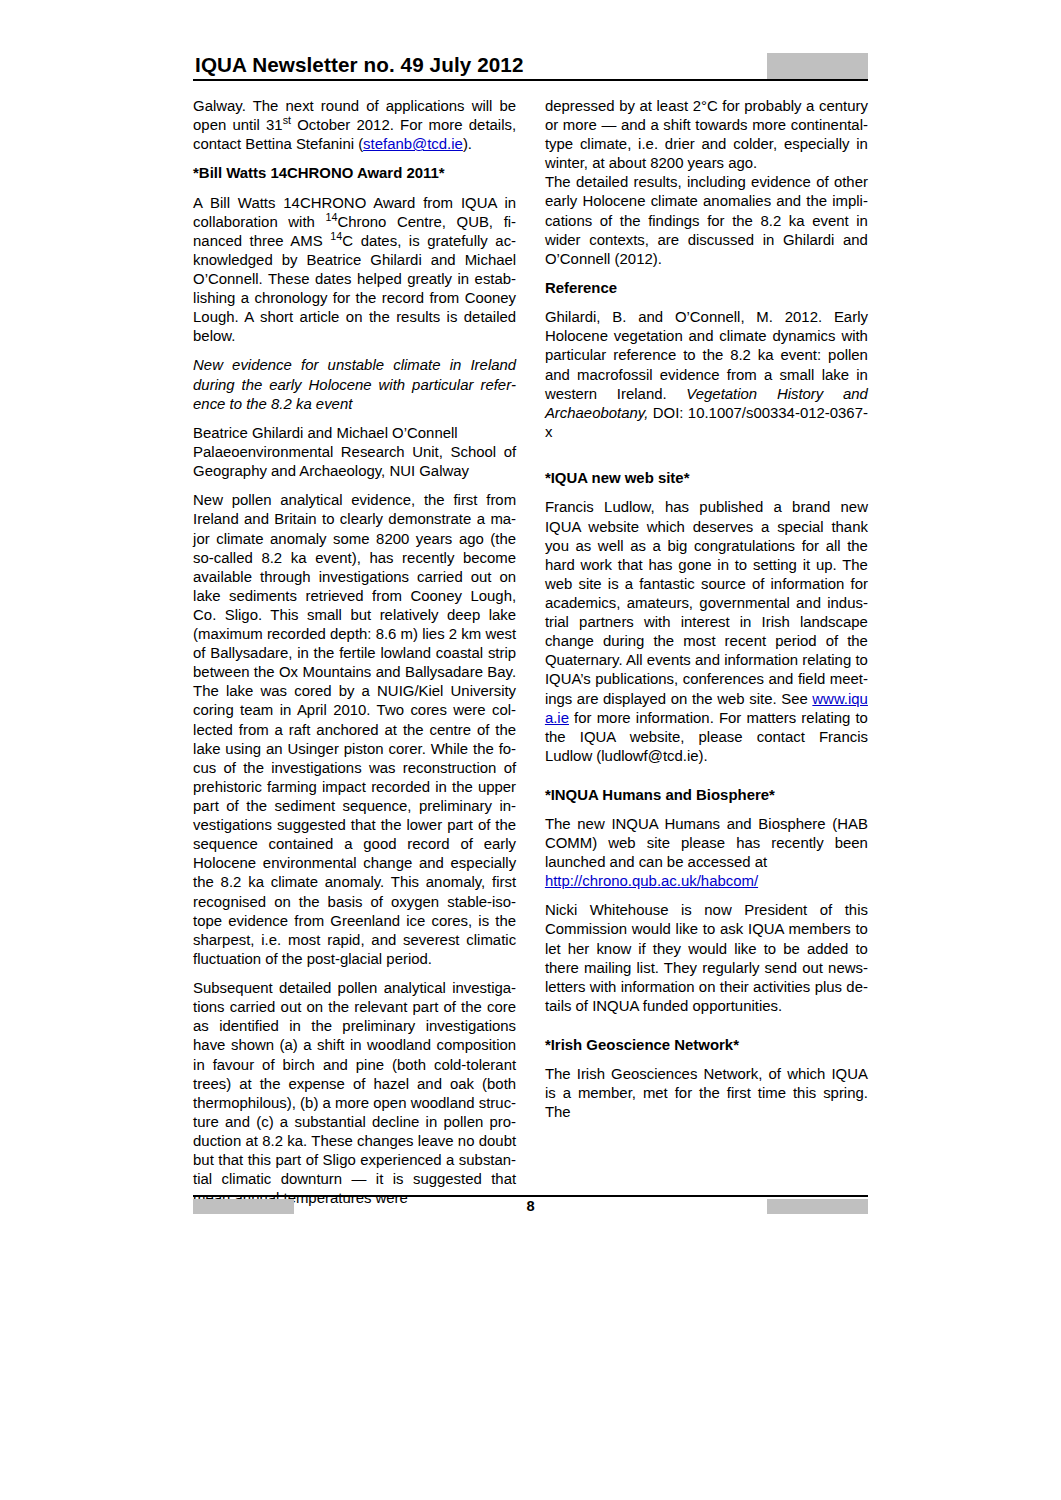IQUA Newsletter no. 49 July 2012
Galway. The next round of applications will be open until 31st October 2012. For more details, contact Bettina Stefanini (stefanb@tcd.ie).
*Bill Watts 14CHRONO Award 2011*
A Bill Watts 14CHRONO Award from IQUA in collaboration with 14Chrono Centre, QUB, financed three AMS 14C dates, is gratefully acknowledged by Beatrice Ghilardi and Michael O’Connell. These dates helped greatly in establishing a chronology for the record from Cooney Lough. A short article on the results is detailed below.
New evidence for unstable climate in Ireland during the early Holocene with particular reference to the 8.2 ka event
Beatrice Ghilardi and Michael O’Connell
Palaeoenvironmental Research Unit, School of Geography and Archaeology, NUI Galway
New pollen analytical evidence, the first from Ireland and Britain to clearly demonstrate a major climate anomaly some 8200 years ago (the so-called 8.2 ka event), has recently become available through investigations carried out on lake sediments retrieved from Cooney Lough, Co. Sligo. This small but relatively deep lake (maximum recorded depth: 8.6 m) lies 2 km west of Ballysadare, in the fertile lowland coastal strip between the Ox Mountains and Ballysadare Bay. The lake was cored by a NUIG/Kiel University coring team in April 2010. Two cores were collected from a raft anchored at the centre of the lake using an Usinger piston corer. While the focus of the investigations was reconstruction of prehistoric farming impact recorded in the upper part of the sediment sequence, preliminary investigations suggested that the lower part of the sequence contained a good record of early Holocene environmental change and especially the 8.2 ka climate anomaly. This anomaly, first recognised on the basis of oxygen stable-isotope evidence from Greenland ice cores, is the sharpest, i.e. most rapid, and severest climatic fluctuation of the post-glacial period.
Subsequent detailed pollen analytical investigations carried out on the relevant part of the core as identified in the preliminary investigations have shown (a) a shift in woodland composition in favour of birch and pine (both cold-tolerant trees) at the expense of hazel and oak (both thermophilous), (b) a more open woodland structure and (c) a substantial decline in pollen production at 8.2 ka. These changes leave no doubt but that this part of Sligo experienced a substantial climatic downturn — it is suggested that mean annual temperatures were
depressed by at least 2°C for probably a century or more — and a shift towards more continental-type climate, i.e. drier and colder, especially in winter, at about 8200 years ago.
The detailed results, including evidence of other early Holocene climate anomalies and the implications of the findings for the 8.2 ka event in wider contexts, are discussed in Ghilardi and O’Connell (2012).
Reference
Ghilardi, B. and O’Connell, M. 2012. Early Holocene vegetation and climate dynamics with particular reference to the 8.2 ka event: pollen and macrofossil evidence from a small lake in western Ireland. Vegetation History and Archaeobotany, DOI: 10.1007/s00334-012-0367-x
*IQUA new web site*
Francis Ludlow, has published a brand new IQUA website which deserves a special thank you as well as a big congratulations for all the hard work that has gone in to setting it up. The web site is a fantastic source of information for academics, amateurs, governmental and industrial partners with interest in Irish landscape change during the most recent period of the Quaternary. All events and information relating to IQUA’s publications, conferences and field meetings are displayed on the web site. See www.iqua.ie for more information. For matters relating to the IQUA website, please contact Francis Ludlow (ludlowf@tcd.ie).
*INQUA Humans and Biosphere*
The new INQUA Humans and Biosphere (HAB COMM) web site please has recently been launched and can be accessed at
http://chrono.qub.ac.uk/habcom/
Nicki Whitehouse is now President of this Commission would like to ask IQUA members to let her know if they would like to be added to there mailing list. They regularly send out newsletters with information on their activities plus details of INQUA funded opportunities.
*Irish Geoscience Network*
The Irish Geosciences Network, of which IQUA is a member, met for the first time this spring. The
8